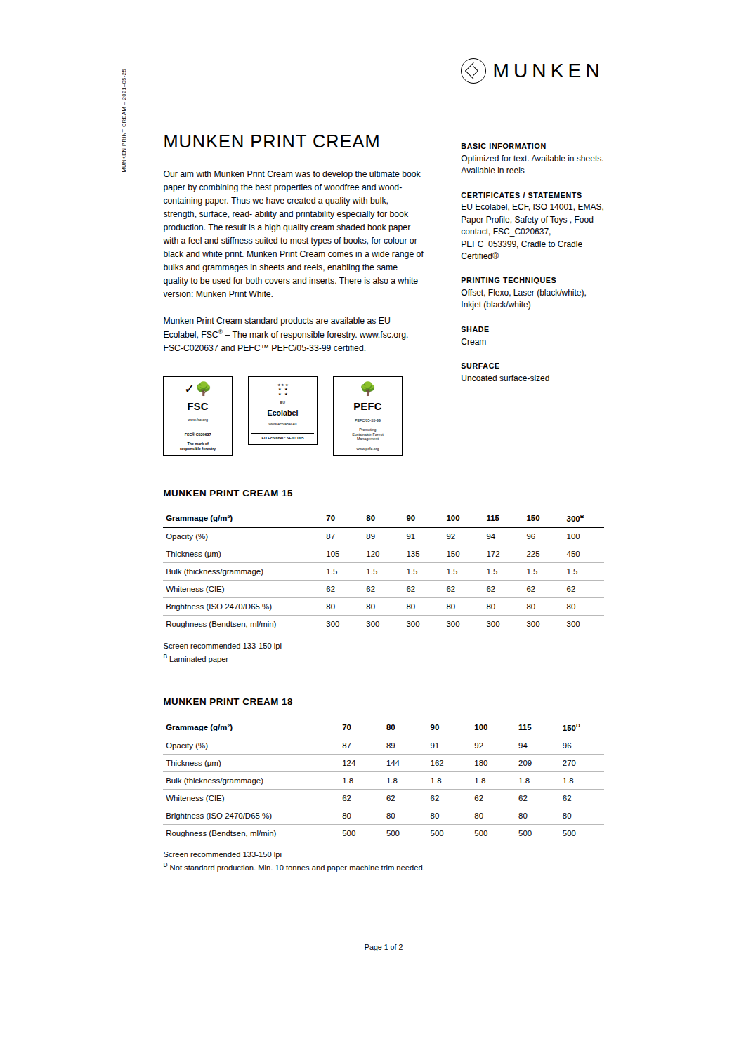MUNKEN PRINT CREAM – 2021–05-25
MUNKEN
MUNKEN PRINT CREAM
Our aim with Munken Print Cream was to develop the ultimate book paper by combining the best properties of woodfree and wood-containing paper. Thus we have created a quality with bulk, strength, surface, read- ability and printability especially for book production. The result is a high quality cream shaded book paper with a feel and stiffness suited to most types of books, for colour or black and white print. Munken Print Cream comes in a wide range of bulks and grammages in sheets and reels, enabling the same quality to be used for both covers and inserts. There is also a white version: Munken Print White.
Munken Print Cream standard products are available as EU Ecolabel, FSC® – The mark of responsible forestry. www.fsc.org. FSC-C020637 and PEFC™ PEFC/05-33-99 certified.
✓🌳
FSC
www.fsc.org
FSC® C020637
The mark of
responsible forestry
★ ★ ★
★ ★
★ ★
EU
Ecolabel
www.ecolabel.eu
EU Ecolabel : SE/011/05
🌳
PEFC
PEFC/05-33-99
Promoting
Sustainable Forest
Management
www.pefc.org
Basic information
Optimized for text. Available in sheets. Available in reels
Certificates / statements
EU Ecolabel, ECF, ISO 14001, EMAS, Paper Profile, Safety of Toys , Food contact, FSC_C020637, PEFC_053399, Cradle to Cradle Certified®
Printing techniques
Offset, Flexo, Laser (black/white), Inkjet (black/white)
Shade
Cream
Surface
Uncoated surface-sized
MUNKEN PRINT CREAM 15
| Grammage (g/m²) | 70 | 80 | 90 | 100 | 115 | 150 | 300 B |
| --- | --- | --- | --- | --- | --- | --- | --- |
| Opacity (%) | 87 | 89 | 91 | 92 | 94 | 96 | 100 |
| Thickness (µm) | 105 | 120 | 135 | 150 | 172 | 225 | 450 |
| Bulk (thickness/grammage) | 1.5 | 1.5 | 1.5 | 1.5 | 1.5 | 1.5 | 1.5 |
| Whiteness (CIE) | 62 | 62 | 62 | 62 | 62 | 62 | 62 |
| Brightness (ISO 2470/D65 %) | 80 | 80 | 80 | 80 | 80 | 80 | 80 |
| Roughness (Bendtsen, ml/min) | 300 | 300 | 300 | 300 | 300 | 300 | 300 |
Screen recommended 133-150 lpi
B Laminated paper
MUNKEN PRINT CREAM 18
| Grammage (g/m²) | 70 | 80 | 90 | 100 | 115 | 150 D |
| --- | --- | --- | --- | --- | --- | --- |
| Opacity (%) | 87 | 89 | 91 | 92 | 94 | 96 |
| Thickness (µm) | 124 | 144 | 162 | 180 | 209 | 270 |
| Bulk (thickness/grammage) | 1.8 | 1.8 | 1.8 | 1.8 | 1.8 | 1.8 |
| Whiteness (CIE) | 62 | 62 | 62 | 62 | 62 | 62 |
| Brightness (ISO 2470/D65 %) | 80 | 80 | 80 | 80 | 80 | 80 |
| Roughness (Bendtsen, ml/min) | 500 | 500 | 500 | 500 | 500 | 500 |
Screen recommended 133-150 lpi
D Not standard production. Min. 10 tonnes and paper machine trim needed.
– Page 1 of 2 –